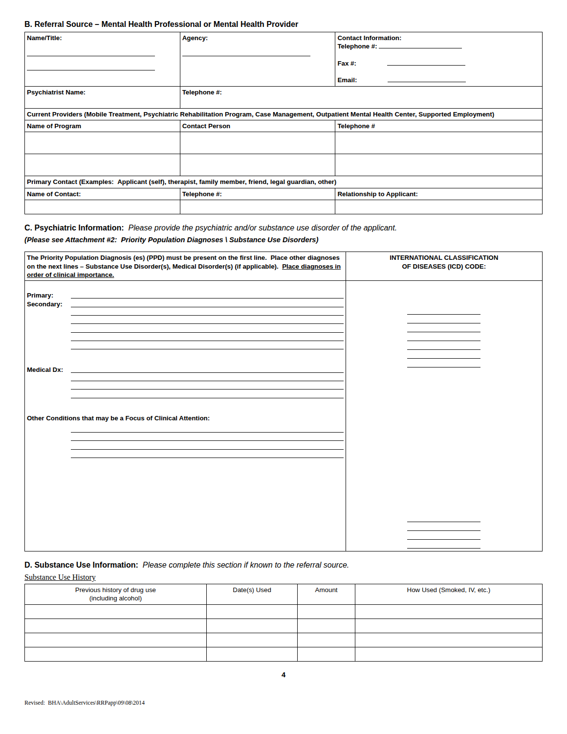B. Referral Source – Mental Health Professional or Mental Health Provider
| Name/Title: | Agency: | Contact Information: Telephone #: Fax #: Email: |
| Psychiatrist Name: | Telephone #: |
| Current Providers (Mobile Treatment, Psychiatric Rehabilitation Program, Case Management, Outpatient Mental Health Center, Supported Employment) |
| Name of Program | Contact Person | Telephone # |
| Primary Contact (Examples: Applicant (self), therapist, family member, friend, legal guardian, other) |
| Name of Contact: | Telephone #: | Relationship to Applicant: |
C. Psychiatric Information: Please provide the psychiatric and/or substance use disorder of the applicant.
(Please see Attachment #2: Priority Population Diagnoses \ Substance Use Disorders)
| The Priority Population Diagnosis (es) (PPD) must be present on the first line. Place other diagnoses on the next lines – Substance Use Disorder(s), Medical Disorder(s) (if applicable). Place diagnoses in order of clinical importance. | INTERNATIONAL CLASSIFICATION OF DISEASES (ICD) CODE: |
| / Primary: / / / Secondary: / / / Medical Dx: / / Other Conditions that may be a Focus of Clinical Attention: | |
D. Substance Use Information: Please complete this section if known to the referral source.
Substance Use History
| Previous history of drug use (including alcohol) | Date(s) Used | Amount | How Used (Smoked, IV, etc.) |
| --- | --- | --- | --- |
4
Revised: BHA\AdultServices\RRPapp\09\08\2014